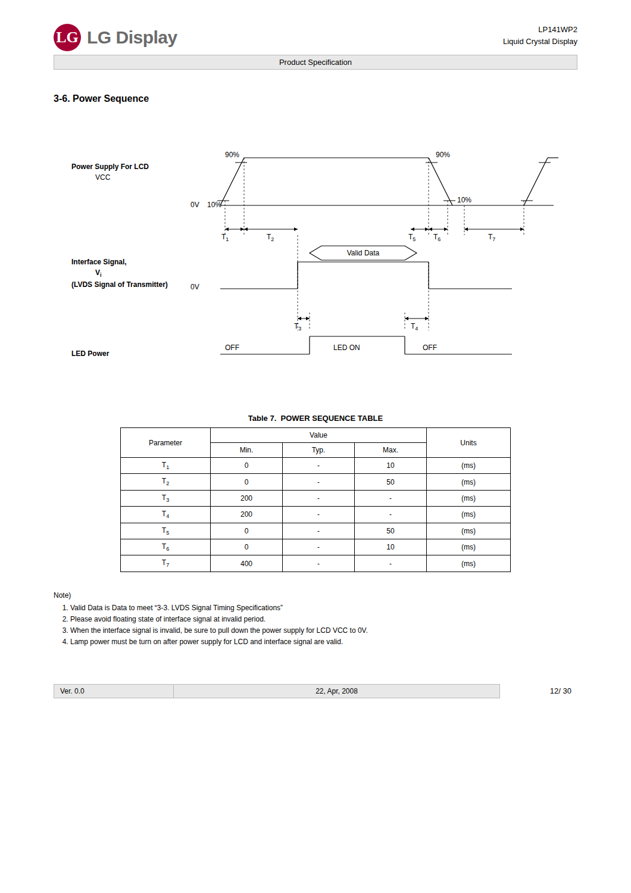LG
LG Display
LP141WP2
Liquid Crystal Display
Product Specification
3-6. Power Sequence
Valid Data
Power Supply For LCD
VCC
0V
10%
90%
90%
10%
T1
T2
T5
T6
T7
Interface Signal,
Vi
(LVDS Signal of Transmitter)
0V
T3
T4
LED Power
OFF
LED ON
OFF
Table 7. POWER SEQUENCE TABLE
| Parameter | Value | Units |
| --- | --- | --- |
| Min. | Typ. | Max. |
| T 1 | 0 | - | 10 | (ms) |
| T 2 | 0 | - | 50 | (ms) |
| T 3 | 200 | - | - | (ms) |
| T 4 | 200 | - | - | (ms) |
| T 5 | 0 | - | 50 | (ms) |
| T 6 | 0 | - | 10 | (ms) |
| T 7 | 400 | - | - | (ms) |
Note)
Valid Data is Data to meet “3-3. LVDS Signal Timing Specifications”
Please avoid floating state of interface signal at invalid period.
When the interface signal is invalid, be sure to pull down the power supply for LCD VCC to 0V.
Lamp power must be turn on after power supply for LCD and interface signal are valid.
Ver. 0.0
22, Apr, 2008
12/ 30